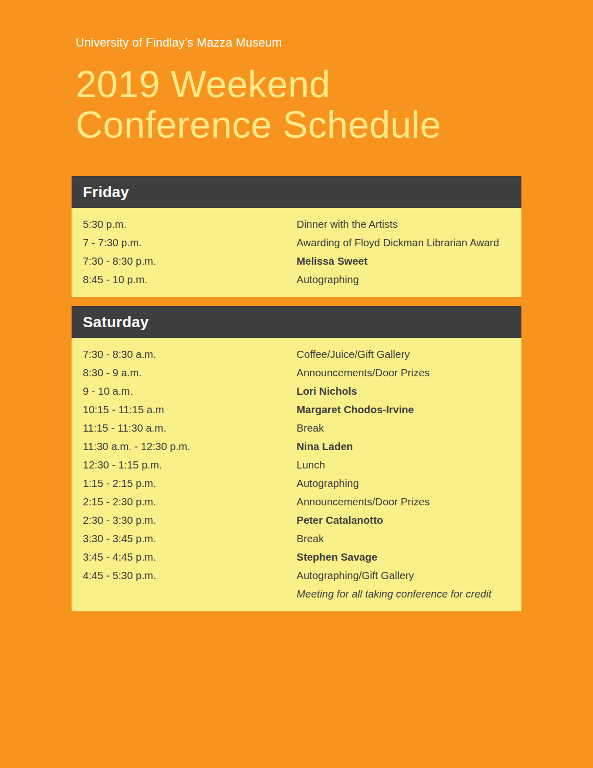University of Findlay’s Mazza Museum
2019 Weekend
Conference Schedule
2019 Weekend Conference Schedule
| Friday |
| --- |
| 5:30 p.m. | Dinner with the Artists |
| 7 - 7:30 p.m. | Awarding of Floyd Dickman Librarian Award |
| 7:30 - 8:30 p.m. | Melissa Sweet |
| 8:45 - 10 p.m. | Autographing |
| Saturday |
| 7:30 - 8:30 a.m. | Coffee/Juice/Gift Gallery |
| 8:30 - 9 a.m. | Announcements/Door Prizes |
| 9 - 10 a.m. | Lori Nichols |
| 10:15 - 11:15 a.m | Margaret Chodos-Irvine |
| 11:15 - 11:30 a.m. | Break |
| 11:30 a.m. - 12:30 p.m. | Nina Laden |
| 12:30 - 1:15 p.m. | Lunch |
| 1:15 - 2:15 p.m. | Autographing |
| 2:15 - 2:30 p.m. | Announcements/Door Prizes |
| 2:30 - 3:30 p.m. | Peter Catalanotto |
| 3:30 - 3:45 p.m. | Break |
| 3:45 - 4:45 p.m. | Stephen Savage |
| 4:45 - 5:30 p.m. | Autographing/Gift Gallery |
| | Meeting for all taking conference for credit |